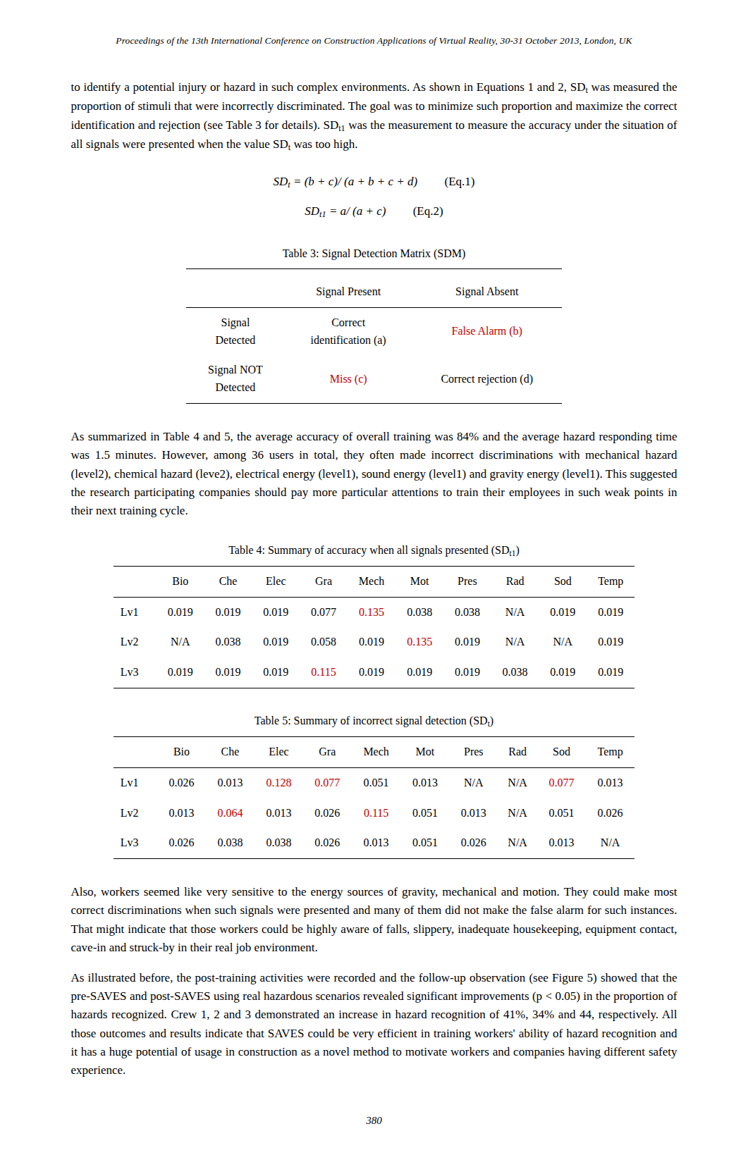Proceedings of the 13th International Conference on Construction Applications of Virtual Reality, 30-31 October 2013, London, UK
to identify a potential injury or hazard in such complex environments. As shown in Equations 1 and 2, SDt was measured the proportion of stimuli that were incorrectly discriminated. The goal was to minimize such proportion and maximize the correct identification and rejection (see Table 3 for details). SDt1 was the measurement to measure the accuracy under the situation of all signals were presented when the value SDt was too high.
SDt = (b + c)/ (a + b + c + d) (Eq.1)
SDt1 = a/ (a + c) (Eq.2)
Table 3: Signal Detection Matrix (SDM)
| | Signal Present | Signal Absent |
| --- | --- | --- |
| Signal Detected | Correct identification (a) | False Alarm (b) |
| Signal NOT Detected | Miss (c) | Correct rejection (d) |
As summarized in Table 4 and 5, the average accuracy of overall training was 84% and the average hazard responding time was 1.5 minutes. However, among 36 users in total, they often made incorrect discriminations with mechanical hazard (level2), chemical hazard (leve2), electrical energy (level1), sound energy (level1) and gravity energy (level1). This suggested the research participating companies should pay more particular attentions to train their employees in such weak points in their next training cycle.
Table 4: Summary of accuracy when all signals presented (SD t1 )
| | Bio | Che | Elec | Gra | Mech | Mot | Pres | Rad | Sod | Temp |
| --- | --- | --- | --- | --- | --- | --- | --- | --- | --- | --- |
| Lv1 | 0.019 | 0.019 | 0.019 | 0.077 | 0.135 | 0.038 | 0.038 | N/A | 0.019 | 0.019 |
| Lv2 | N/A | 0.038 | 0.019 | 0.058 | 0.019 | 0.135 | 0.019 | N/A | N/A | 0.019 |
| Lv3 | 0.019 | 0.019 | 0.019 | 0.115 | 0.019 | 0.019 | 0.019 | 0.038 | 0.019 | 0.019 |
Table 5: Summary of incorrect signal detection (SD t )
| | Bio | Che | Elec | Gra | Mech | Mot | Pres | Rad | Sod | Temp |
| --- | --- | --- | --- | --- | --- | --- | --- | --- | --- | --- |
| Lv1 | 0.026 | 0.013 | 0.128 | 0.077 | 0.051 | 0.013 | N/A | N/A | 0.077 | 0.013 |
| Lv2 | 0.013 | 0.064 | 0.013 | 0.026 | 0.115 | 0.051 | 0.013 | N/A | 0.051 | 0.026 |
| Lv3 | 0.026 | 0.038 | 0.038 | 0.026 | 0.013 | 0.051 | 0.026 | N/A | 0.013 | N/A |
Also, workers seemed like very sensitive to the energy sources of gravity, mechanical and motion. They could make most correct discriminations when such signals were presented and many of them did not make the false alarm for such instances. That might indicate that those workers could be highly aware of falls, slippery, inadequate housekeeping, equipment contact, cave-in and struck-by in their real job environment.
As illustrated before, the post-training activities were recorded and the follow-up observation (see Figure 5) showed that the pre-SAVES and post-SAVES using real hazardous scenarios revealed significant improvements (p < 0.05) in the proportion of hazards recognized. Crew 1, 2 and 3 demonstrated an increase in hazard recognition of 41%, 34% and 44, respectively. All those outcomes and results indicate that SAVES could be very efficient in training workers' ability of hazard recognition and it has a huge potential of usage in construction as a novel method to motivate workers and companies having different safety experience.
380